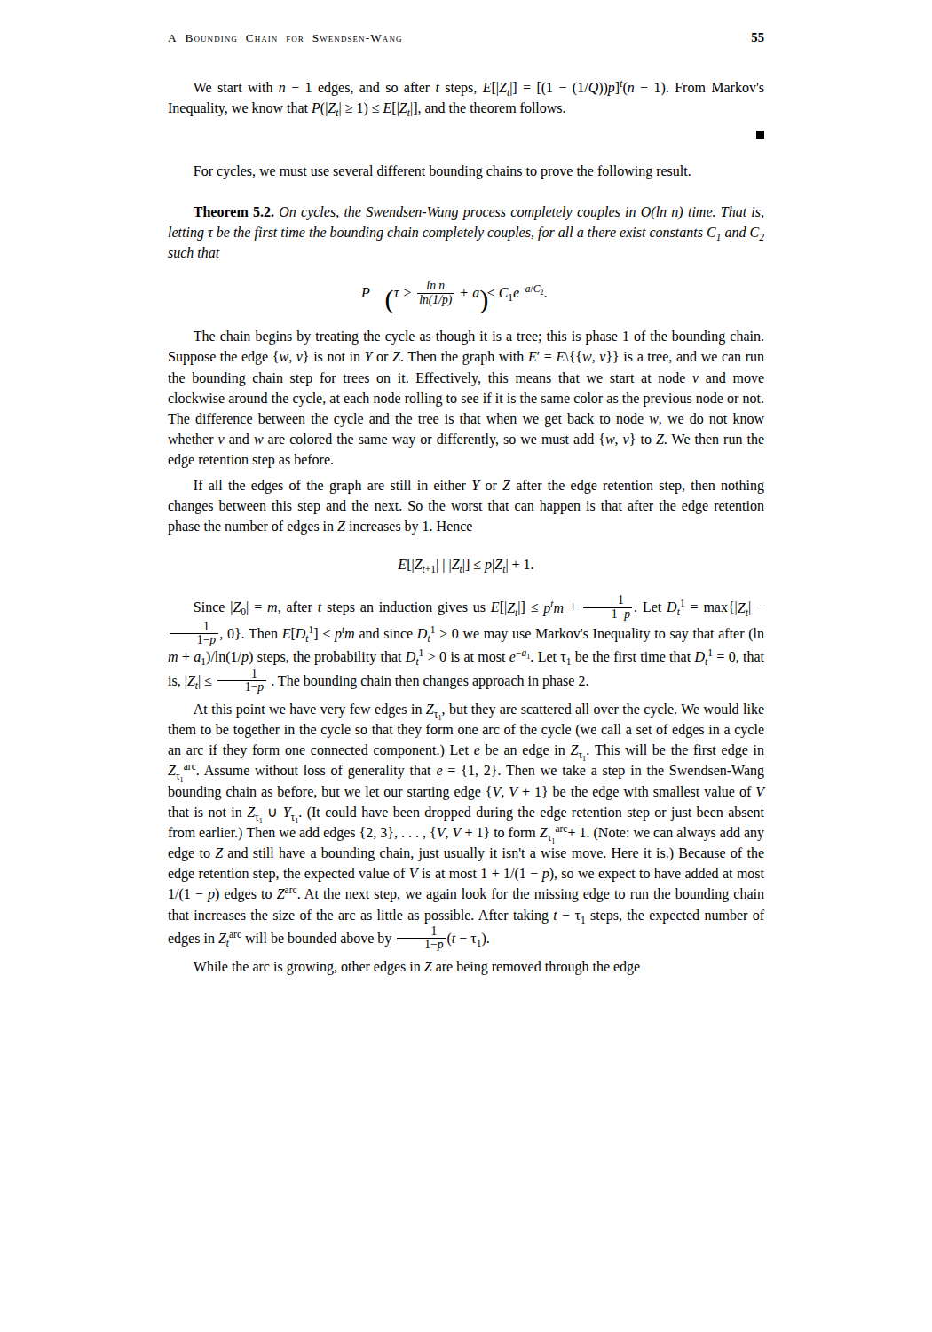A Bounding Chain for Swendsen-Wang 55
We start with n − 1 edges, and so after t steps, E[|Zt|] = [(1 − (1/Q))p]t(n − 1). From Markov's Inequality, we know that P(|Zt| ≥ 1) ≤ E[|Zt|], and the theorem follows.
For cycles, we must use several different bounding chains to prove the following result.
Theorem 5.2. On cycles, the Swendsen-Wang process completely couples in O(ln n) time. That is, letting τ be the first time the bounding chain completely couples, for all a there exist constants C1 and C2 such that
(τ > ln n ln(1/p) + a) P ≤ C1e−a/C2.
The chain begins by treating the cycle as though it is a tree; this is phase 1 of the bounding chain. Suppose the edge {w, v} is not in Y or Z. Then the graph with E′ = E\{{w, v}} is a tree, and we can run the bounding chain step for trees on it. Effectively, this means that we start at node v and move clockwise around the cycle, at each node rolling to see if it is the same color as the previous node or not. The difference between the cycle and the tree is that when we get back to node w, we do not know whether v and w are colored the same way or differently, so we must add {w, v} to Z. We then run the edge retention step as before.
If all the edges of the graph are still in either Y or Z after the edge retention step, then nothing changes between this step and the next. So the worst that can happen is that after the edge retention phase the number of edges in Z increases by 1. Hence
E[|Zt+1| | |Zt|] ≤ p|Zt| + 1.
Since |Z0| = m, after t steps an induction gives us E[|Zt|] ≤ ptm + 11−p. Let Dt1 = max{|Zt| − 11−p, 0}. Then E[Dt1] ≤ ptm and since Dt1 ≥ 0 we may use Markov's Inequality to say that after (ln m + a1)/ln(1/p) steps, the probability that Dt1 > 0 is at most e−a1. Let τ1 be the first time that Dt1 = 0, that is, |Zt| ≤ 11−p . The bounding chain then changes approach in phase 2.
At this point we have very few edges in Zτ1, but they are scattered all over the cycle. We would like them to be together in the cycle so that they form one arc of the cycle (we call a set of edges in a cycle an arc if they form one connected component.) Let e be an edge in Zτ1. This will be the first edge in Zτ1arc. Assume without loss of generality that e = {1, 2}. Then we take a step in the Swendsen-Wang bounding chain as before, but we let our starting edge {V, V + 1} be the edge with smallest value of V that is not in Zτ1 ∪ Yτ1. (It could have been dropped during the edge retention step or just been absent from earlier.) Then we add edges {2, 3}, . . . , {V, V + 1} to form Zτ1arc+ 1. (Note: we can always add any edge to Z and still have a bounding chain, just usually it isn't a wise move. Here it is.) Because of the edge retention step, the expected value of V is at most 1 + 1/(1 − p), so we expect to have added at most 1/(1 − p) edges to Zarc. At the next step, we again look for the missing edge to run the bounding chain that increases the size of the arc as little as possible. After taking t − τ1 steps, the expected number of edges in Ztarc will be bounded above by 11−p(t − τ1).
While the arc is growing, other edges in Z are being removed through the edge